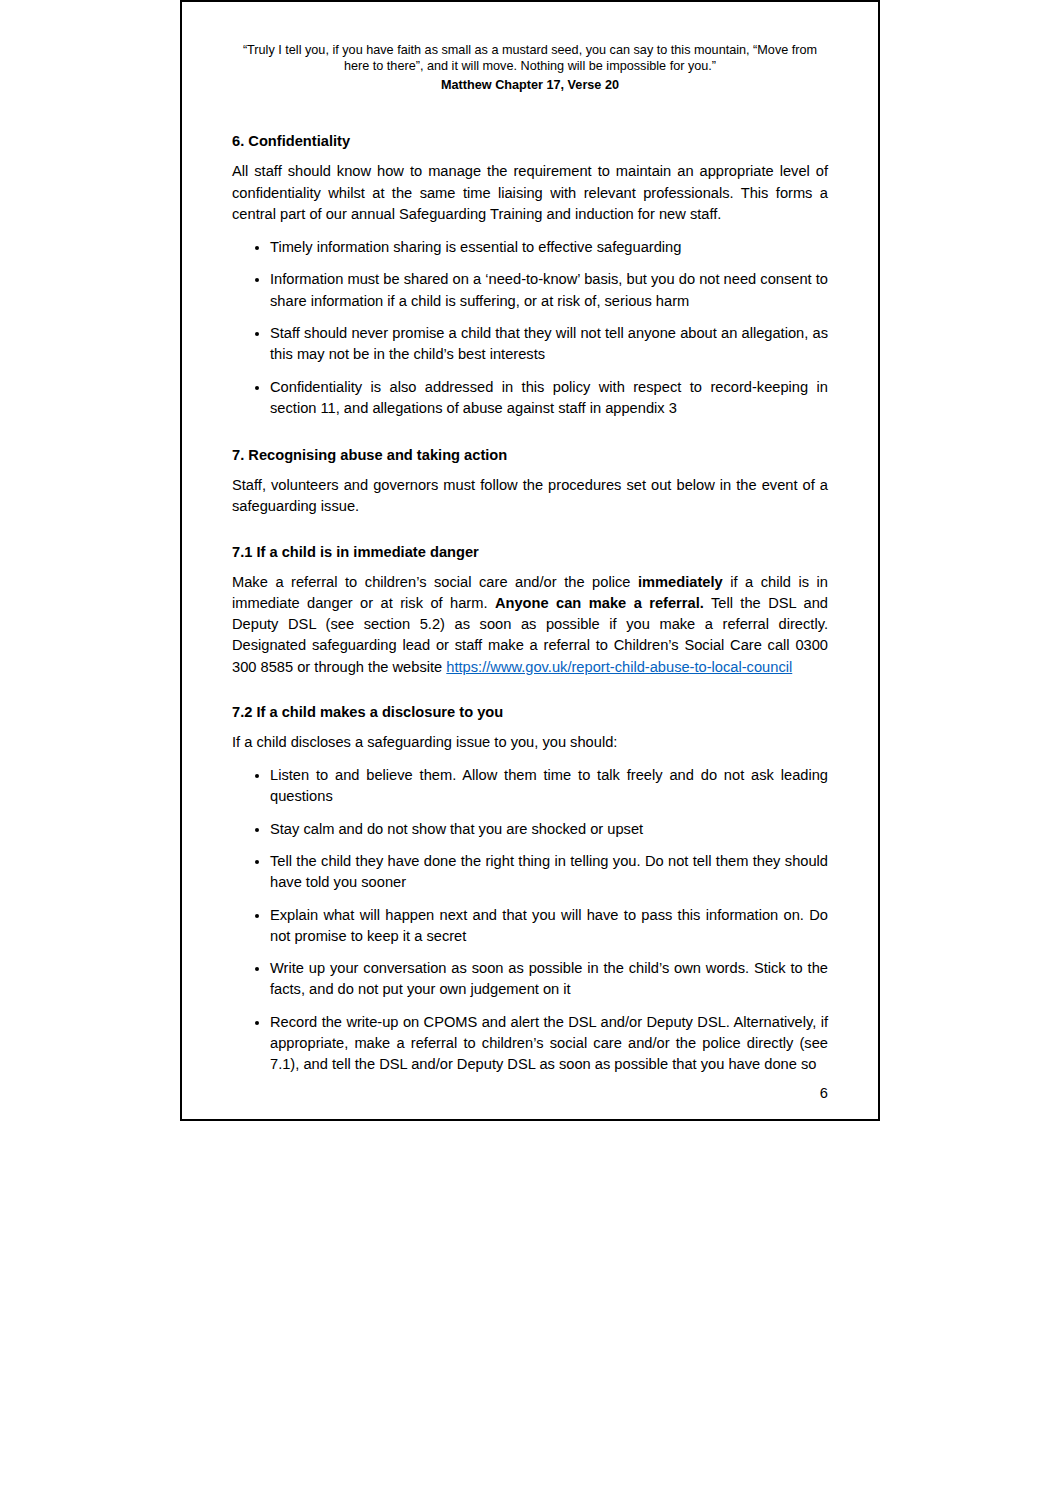“Truly I tell you, if you have faith as small as a mustard seed, you can say to this mountain, “Move from here to there”, and it will move. Nothing will be impossible for you.” Matthew Chapter 17, Verse 20
6. Confidentiality
All staff should know how to manage the requirement to maintain an appropriate level of confidentiality whilst at the same time liaising with relevant professionals. This forms a central part of our annual Safeguarding Training and induction for new staff.
Timely information sharing is essential to effective safeguarding
Information must be shared on a ‘need-to-know’ basis, but you do not need consent to share information if a child is suffering, or at risk of, serious harm
Staff should never promise a child that they will not tell anyone about an allegation, as this may not be in the child’s best interests
Confidentiality is also addressed in this policy with respect to record-keeping in section 11, and allegations of abuse against staff in appendix 3
7. Recognising abuse and taking action
Staff, volunteers and governors must follow the procedures set out below in the event of a safeguarding issue.
7.1 If a child is in immediate danger
Make a referral to children’s social care and/or the police immediately if a child is in immediate danger or at risk of harm. Anyone can make a referral. Tell the DSL and Deputy DSL (see section 5.2) as soon as possible if you make a referral directly. Designated safeguarding lead or staff make a referral to Children’s Social Care call 0300 300 8585 or through the website https://www.gov.uk/report-child-abuse-to-local-council
7.2 If a child makes a disclosure to you
If a child discloses a safeguarding issue to you, you should:
Listen to and believe them. Allow them time to talk freely and do not ask leading questions
Stay calm and do not show that you are shocked or upset
Tell the child they have done the right thing in telling you. Do not tell them they should have told you sooner
Explain what will happen next and that you will have to pass this information on. Do not promise to keep it a secret
Write up your conversation as soon as possible in the child’s own words. Stick to the facts, and do not put your own judgement on it
Record the write-up on CPOMS and alert the DSL and/or Deputy DSL. Alternatively, if appropriate, make a referral to children’s social care and/or the police directly (see 7.1), and tell the DSL and/or Deputy DSL as soon as possible that you have done so
6